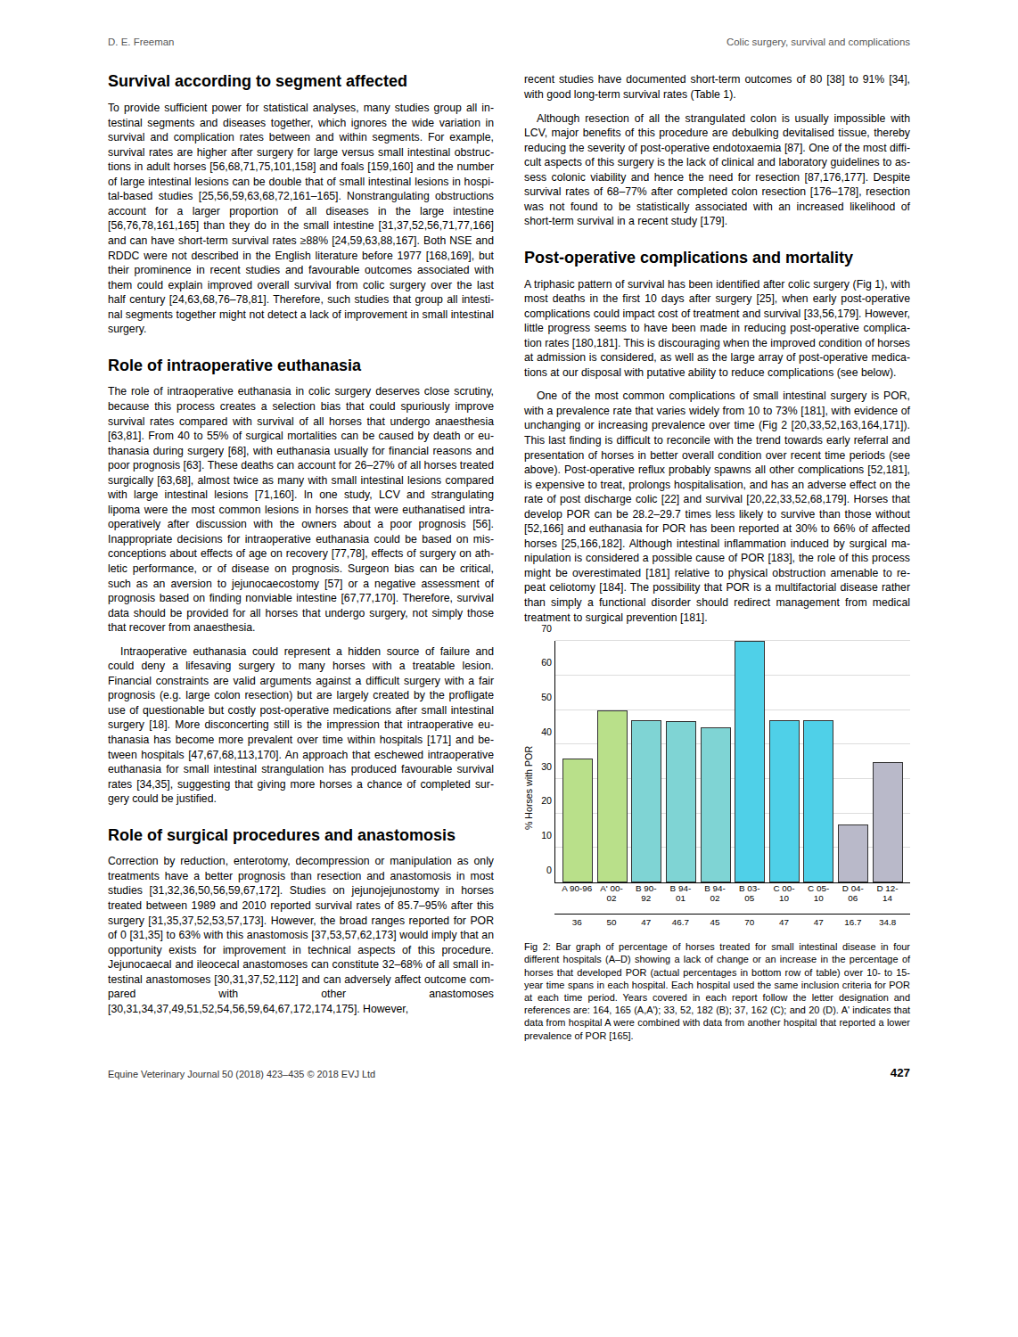D. E. Freeman
Colic surgery, survival and complications
Survival according to segment affected
To provide sufficient power for statistical analyses, many studies group all intestinal segments and diseases together, which ignores the wide variation in survival and complication rates between and within segments. For example, survival rates are higher after surgery for large versus small intestinal obstructions in adult horses [56,68,71,75,101,158] and foals [159,160] and the number of large intestinal lesions can be double that of small intestinal lesions in hospital-based studies [25,56,59,63,68,72,161–165]. Nonstrangulating obstructions account for a larger proportion of all diseases in the large intestine [56,76,78,161,165] than they do in the small intestine [31,37,52,56,71,77,166] and can have short-term survival rates ≥88% [24,59,63,88,167]. Both NSE and RDDC were not described in the English literature before 1977 [168,169], but their prominence in recent studies and favourable outcomes associated with them could explain improved overall survival from colic surgery over the last half century [24,63,68,76–78,81]. Therefore, such studies that group all intestinal segments together might not detect a lack of improvement in small intestinal surgery.
Role of intraoperative euthanasia
The role of intraoperative euthanasia in colic surgery deserves close scrutiny, because this process creates a selection bias that could spuriously improve survival rates compared with survival of all horses that undergo anaesthesia [63,81]. From 40 to 55% of surgical mortalities can be caused by death or euthanasia during surgery [68], with euthanasia usually for financial reasons and poor prognosis [63]. These deaths can account for 26–27% of all horses treated surgically [63,68], almost twice as many with small intestinal lesions compared with large intestinal lesions [71,160]. In one study, LCV and strangulating lipoma were the most common lesions in horses that were euthanatised intraoperatively after discussion with the owners about a poor prognosis [56]. Inappropriate decisions for intraoperative euthanasia could be based on misconceptions about effects of age on recovery [77,78], effects of surgery on athletic performance, or of disease on prognosis. Surgeon bias can be critical, such as an aversion to jejunocaecostomy [57] or a negative assessment of prognosis based on finding nonviable intestine [67,77,170]. Therefore, survival data should be provided for all horses that undergo surgery, not simply those that recover from anaesthesia.
Intraoperative euthanasia could represent a hidden source of failure and could deny a lifesaving surgery to many horses with a treatable lesion. Financial constraints are valid arguments against a difficult surgery with a fair prognosis (e.g. large colon resection) but are largely created by the profligate use of questionable but costly post-operative medications after small intestinal surgery [18]. More disconcerting still is the impression that intraoperative euthanasia has become more prevalent over time within hospitals [171] and between hospitals [47,67,68,113,170]. An approach that eschewed intraoperative euthanasia for small intestinal strangulation has produced favourable survival rates [34,35], suggesting that giving more horses a chance of completed surgery could be justified.
Role of surgical procedures and anastomosis
Correction by reduction, enterotomy, decompression or manipulation as only treatments have a better prognosis than resection and anastomosis in most studies [31,32,36,50,56,59,67,172]. Studies on jejunojejunostomy in horses treated between 1989 and 2010 reported survival rates of 85.7–95% after this surgery [31,35,37,52,53,57,173]. However, the broad ranges reported for POR of 0 [31,35] to 63% with this anastomosis [37,53,57,62,173] would imply that an opportunity exists for improvement in technical aspects of this procedure. Jejunocaecal and ileocecal anastomoses can constitute 32–68% of all small intestinal anastomoses [30,31,37,52,112] and can adversely affect outcome compared with other anastomoses [30,31,34,37,49,51,52,54,56,59,64,67,172,174,175]. However,
recent studies have documented short-term outcomes of 80 [38] to 91% [34], with good long-term survival rates (Table 1).
Although resection of all the strangulated colon is usually impossible with LCV, major benefits of this procedure are debulking devitalised tissue, thereby reducing the severity of post-operative endotoxaemia [87]. One of the most difficult aspects of this surgery is the lack of clinical and laboratory guidelines to assess colonic viability and hence the need for resection [87,176,177]. Despite survival rates of 68–77% after completed colon resection [176–178], resection was not found to be statistically associated with an increased likelihood of short-term survival in a recent study [179].
Post-operative complications and mortality
A triphasic pattern of survival has been identified after colic surgery (Fig 1), with most deaths in the first 10 days after surgery [25], when early post-operative complications could impact cost of treatment and survival [33,56,179]. However, little progress seems to have been made in reducing post-operative complication rates [180,181]. This is discouraging when the improved condition of horses at admission is considered, as well as the large array of post-operative medications at our disposal with putative ability to reduce complications (see below).
One of the most common complications of small intestinal surgery is POR, with a prevalence rate that varies widely from 10 to 73% [181], with evidence of unchanging or increasing prevalence over time (Fig 2 [20,33,52,163,164,171]). This last finding is difficult to reconcile with the trend towards early referral and presentation of horses in better overall condition over recent time periods (see above). Post-operative reflux probably spawns all other complications [52,181], is expensive to treat, prolongs hospitalisation, and has an adverse effect on the rate of post discharge colic [22] and survival [20,22,33,52,68,179]. Horses that develop POR can be 28.2–29.7 times less likely to survive than those without [52,166] and euthanasia for POR has been reported at 30% to 66% of affected horses [25,166,182]. Although intestinal inflammation induced by surgical manipulation is considered a possible cause of POR [183], the role of this process might be overestimated [181] relative to physical obstruction amenable to repeat celiotomy [184]. The possibility that POR is a multifactorial disease rather than simply a functional disorder should redirect management from medical treatment to surgical prevention [181].
% Horses with POR
0
10
20
30
40
50
60
70
A 90-96
A' 00-02
B 90-92
B 94-01
B 94-02
B 03-05
C 00-10
C 05-10
D 04-06
D 12-14
36
50
47
46.7
45
70
47
47
16.7
34.8
Fig 2: Bar graph of percentage of horses treated for small intestinal disease in four different hospitals (A–D) showing a lack of change or an increase in the percentage of horses that developed POR (actual percentages in bottom row of table) over 10- to 15-year time spans in each hospital. Each hospital used the same inclusion criteria for POR at each time period. Years covered in each report follow the letter designation and references are: 164, 165 (A,A'); 33, 52, 182 (B); 37, 162 (C); and 20 (D). A' indicates that data from hospital A were combined with data from another hospital that reported a lower prevalence of POR [165].
Equine Veterinary Journal 50 (2018) 423–435 © 2018 EVJ Ltd
427